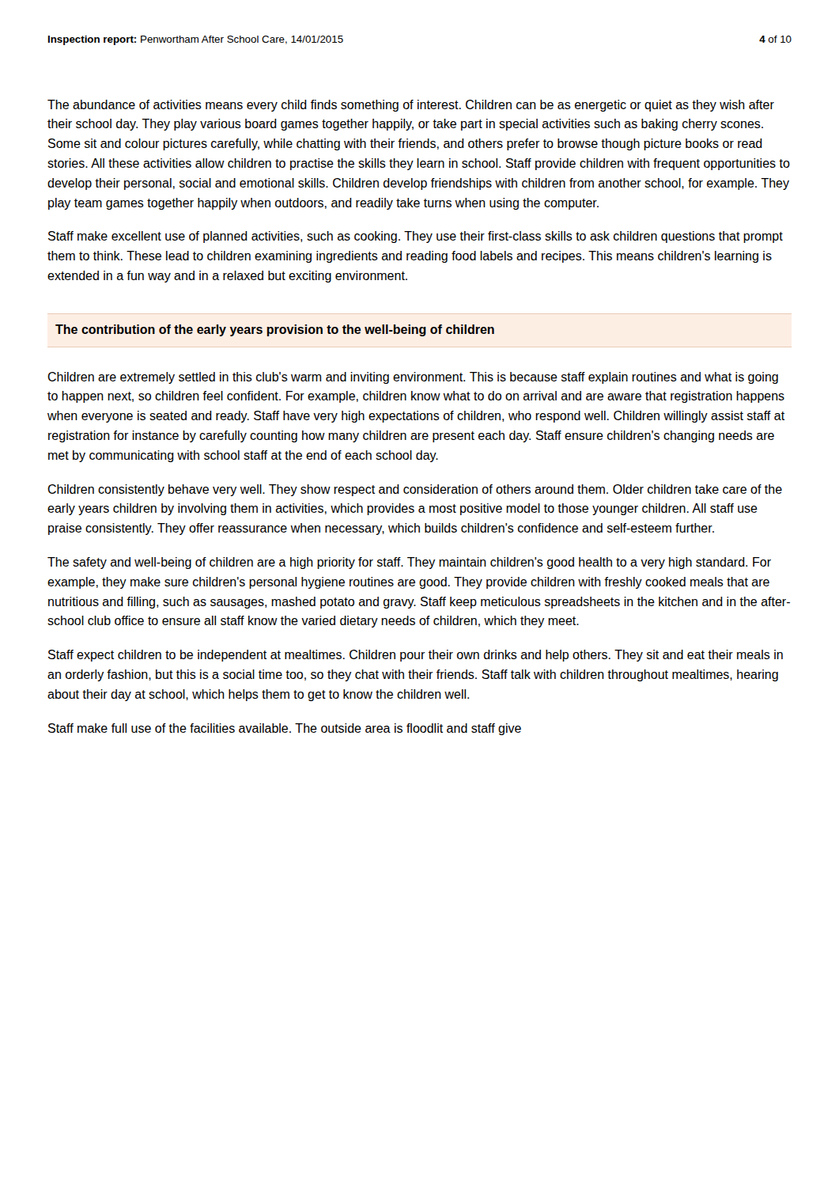Inspection report: Penwortham After School Care, 14/01/2015
4 of 10
The abundance of activities means every child finds something of interest. Children can be as energetic or quiet as they wish after their school day. They play various board games together happily, or take part in special activities such as baking cherry scones. Some sit and colour pictures carefully, while chatting with their friends, and others prefer to browse though picture books or read stories. All these activities allow children to practise the skills they learn in school. Staff provide children with frequent opportunities to develop their personal, social and emotional skills. Children develop friendships with children from another school, for example. They play team games together happily when outdoors, and readily take turns when using the computer.
Staff make excellent use of planned activities, such as cooking. They use their first-class skills to ask children questions that prompt them to think. These lead to children examining ingredients and reading food labels and recipes. This means children's learning is extended in a fun way and in a relaxed but exciting environment.
The contribution of the early years provision to the well-being of children
Children are extremely settled in this club's warm and inviting environment. This is because staff explain routines and what is going to happen next, so children feel confident. For example, children know what to do on arrival and are aware that registration happens when everyone is seated and ready. Staff have very high expectations of children, who respond well. Children willingly assist staff at registration for instance by carefully counting how many children are present each day. Staff ensure children's changing needs are met by communicating with school staff at the end of each school day.
Children consistently behave very well. They show respect and consideration of others around them. Older children take care of the early years children by involving them in activities, which provides a most positive model to those younger children. All staff use praise consistently. They offer reassurance when necessary, which builds children's confidence and self-esteem further.
The safety and well-being of children are a high priority for staff. They maintain children's good health to a very high standard. For example, they make sure children's personal hygiene routines are good. They provide children with freshly cooked meals that are nutritious and filling, such as sausages, mashed potato and gravy. Staff keep meticulous spreadsheets in the kitchen and in the after-school club office to ensure all staff know the varied dietary needs of children, which they meet.
Staff expect children to be independent at mealtimes. Children pour their own drinks and help others. They sit and eat their meals in an orderly fashion, but this is a social time too, so they chat with their friends. Staff talk with children throughout mealtimes, hearing about their day at school, which helps them to get to know the children well.
Staff make full use of the facilities available. The outside area is floodlit and staff give